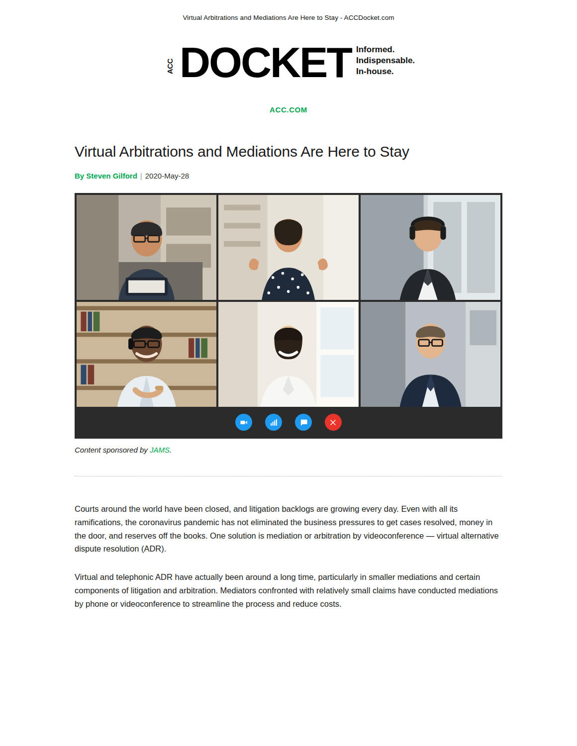Virtual Arbitrations and Mediations Are Here to Stay - ACCDocket.com
ACC DOCKET Informed.
Indispensable.
In-house.
ACC.COM
Virtual Arbitrations and Mediations Are Here to Stay
By Steven Gilford|2020-May-28
Content sponsored by JAMS.
Courts around the world have been closed, and litigation backlogs are growing every day. Even with all its ramifications, the coronavirus pandemic has not eliminated the business pressures to get cases resolved, money in the door, and reserves off the books. One solution is mediation or arbitration by videoconference — virtual alternative dispute resolution (ADR).
Virtual and telephonic ADR have actually been around a long time, particularly in smaller mediations and certain components of litigation and arbitration. Mediators confronted with relatively small claims have conducted mediations by phone or videoconference to streamline the process and reduce costs.